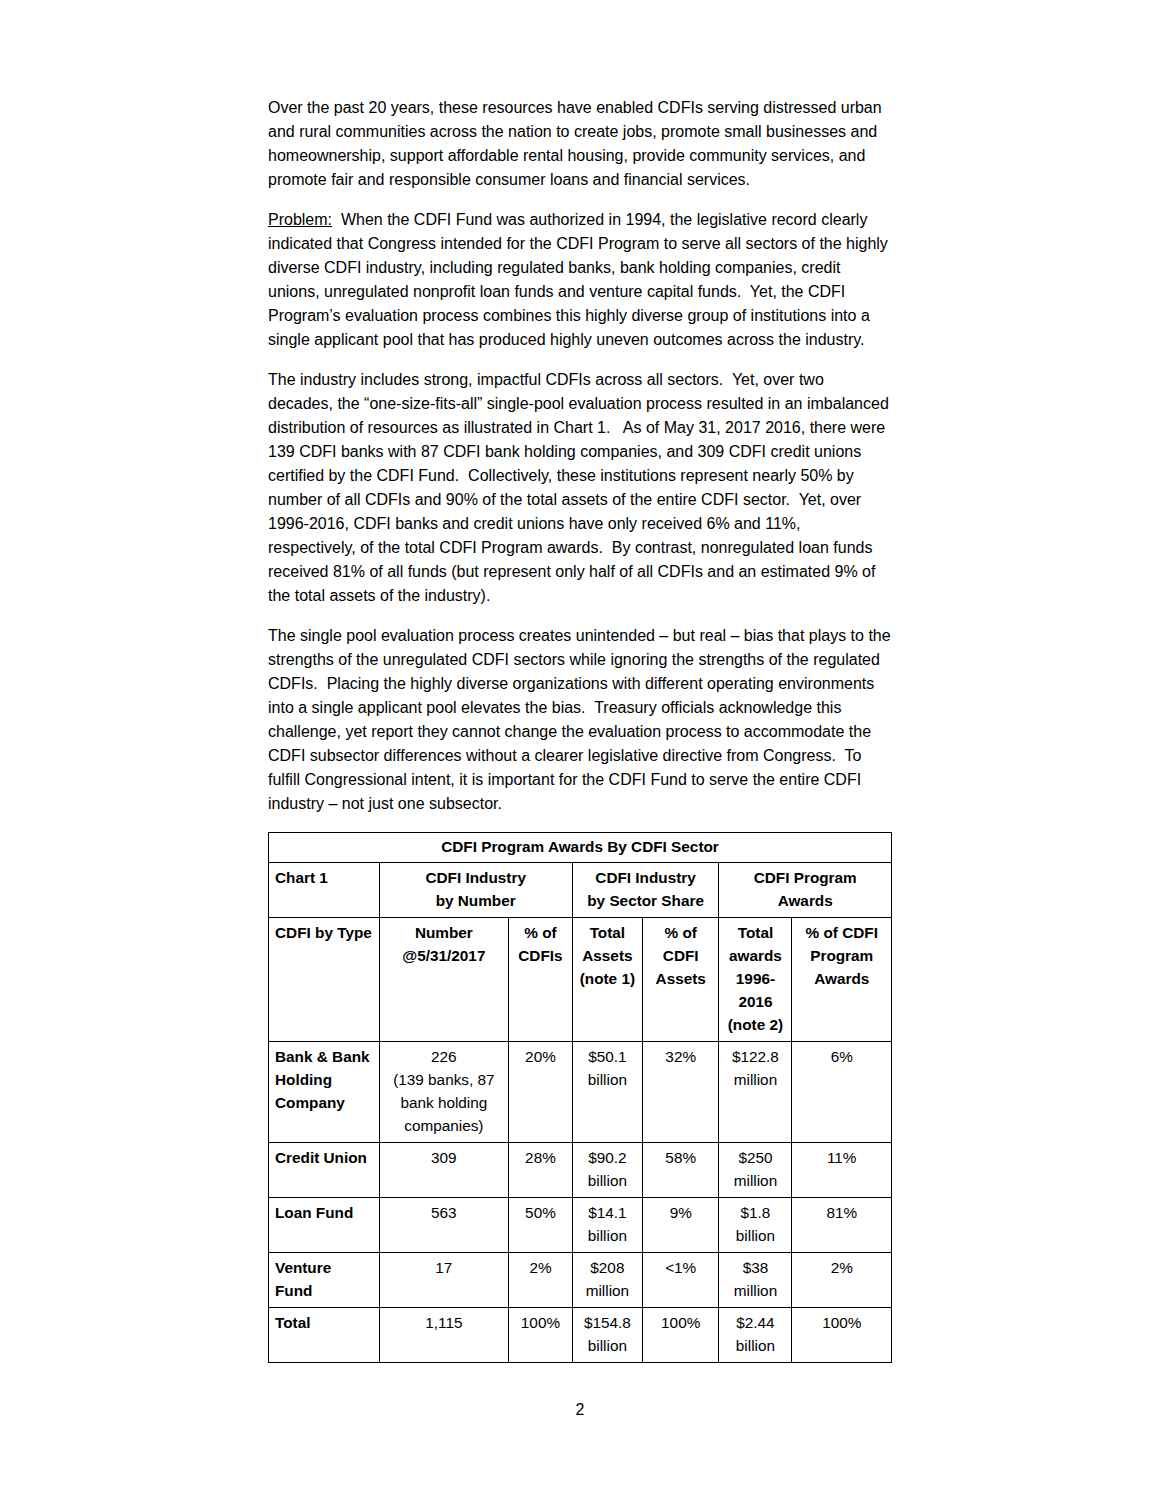Over the past 20 years, these resources have enabled CDFIs serving distressed urban and rural communities across the nation to create jobs, promote small businesses and homeownership, support affordable rental housing, provide community services, and promote fair and responsible consumer loans and financial services.
Problem: When the CDFI Fund was authorized in 1994, the legislative record clearly indicated that Congress intended for the CDFI Program to serve all sectors of the highly diverse CDFI industry, including regulated banks, bank holding companies, credit unions, unregulated nonprofit loan funds and venture capital funds. Yet, the CDFI Program’s evaluation process combines this highly diverse group of institutions into a single applicant pool that has produced highly uneven outcomes across the industry.
The industry includes strong, impactful CDFIs across all sectors. Yet, over two decades, the “one-size-fits-all” single-pool evaluation process resulted in an imbalanced distribution of resources as illustrated in Chart 1. As of May 31, 2017 2016, there were 139 CDFI banks with 87 CDFI bank holding companies, and 309 CDFI credit unions certified by the CDFI Fund. Collectively, these institutions represent nearly 50% by number of all CDFIs and 90% of the total assets of the entire CDFI sector. Yet, over 1996-2016, CDFI banks and credit unions have only received 6% and 11%, respectively, of the total CDFI Program awards. By contrast, nonregulated loan funds received 81% of all funds (but represent only half of all CDFIs and an estimated 9% of the total assets of the industry).
The single pool evaluation process creates unintended – but real – bias that plays to the strengths of the unregulated CDFI sectors while ignoring the strengths of the regulated CDFIs. Placing the highly diverse organizations with different operating environments into a single applicant pool elevates the bias. Treasury officials acknowledge this challenge, yet report they cannot change the evaluation process to accommodate the CDFI subsector differences without a clearer legislative directive from Congress. To fulfill Congressional intent, it is important for the CDFI Fund to serve the entire CDFI industry – not just one subsector.
CDFI Program Awards By CDFI Sector
| Chart 1 | CDFI Industry by Number | CDFI Industry by Sector Share | CDFI Program Awards |
| --- | --- | --- | --- |
| CDFI by Type | Number @5/31/2017 | % of CDFIs | Total Assets (note 1) | % of CDFI Assets | Total awards 1996-2016 (note 2) | % of CDFI Program Awards |
| Bank & Bank Holding Company | 226 (139 banks, 87 bank holding companies) | 20% | $50.1 billion | 32% | $122.8 million | 6% |
| Credit Union | 309 | 28% | $90.2 billion | 58% | $250 million | 11% |
| Loan Fund | 563 | 50% | $14.1 billion | 9% | $1.8 billion | 81% |
| Venture Fund | 17 | 2% | $208 million | <1% | $38 million | 2% |
| Total | 1,115 | 100% | $154.8 billion | 100% | $2.44 billion | 100% |
2